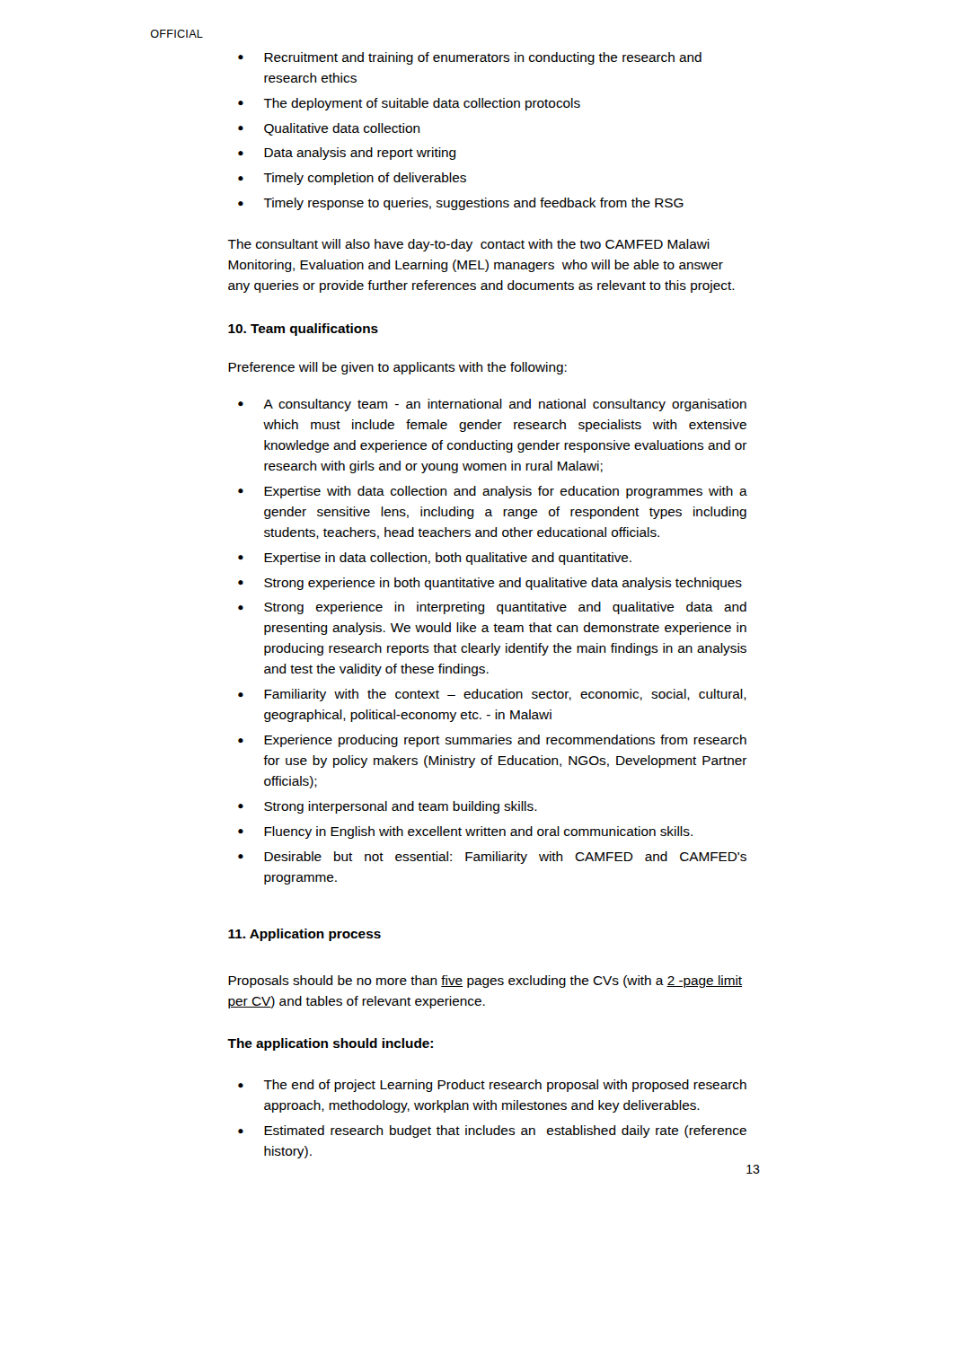OFFICIAL
Recruitment and training of enumerators in conducting the research and research ethics
The deployment of suitable data collection protocols
Qualitative data collection
Data analysis and report writing
Timely completion of deliverables
Timely response to queries, suggestions and feedback from the RSG
The consultant will also have day-to-day contact with the two CAMFED Malawi Monitoring, Evaluation and Learning (MEL) managers who will be able to answer any queries or provide further references and documents as relevant to this project.
10. Team qualifications
Preference will be given to applicants with the following:
A consultancy team - an international and national consultancy organisation which must include female gender research specialists with extensive knowledge and experience of conducting gender responsive evaluations and or research with girls and or young women in rural Malawi;
Expertise with data collection and analysis for education programmes with a gender sensitive lens, including a range of respondent types including students, teachers, head teachers and other educational officials.
Expertise in data collection, both qualitative and quantitative.
Strong experience in both quantitative and qualitative data analysis techniques
Strong experience in interpreting quantitative and qualitative data and presenting analysis. We would like a team that can demonstrate experience in producing research reports that clearly identify the main findings in an analysis and test the validity of these findings.
Familiarity with the context – education sector, economic, social, cultural, geographical, political-economy etc. - in Malawi
Experience producing report summaries and recommendations from research for use by policy makers (Ministry of Education, NGOs, Development Partner officials);
Strong interpersonal and team building skills.
Fluency in English with excellent written and oral communication skills.
Desirable but not essential: Familiarity with CAMFED and CAMFED's programme.
11. Application process
Proposals should be no more than five pages excluding the CVs (with a 2 -page limit per CV) and tables of relevant experience.
The application should include:
The end of project Learning Product research proposal with proposed research approach, methodology, workplan with milestones and key deliverables.
Estimated research budget that includes an established daily rate (reference history).
13